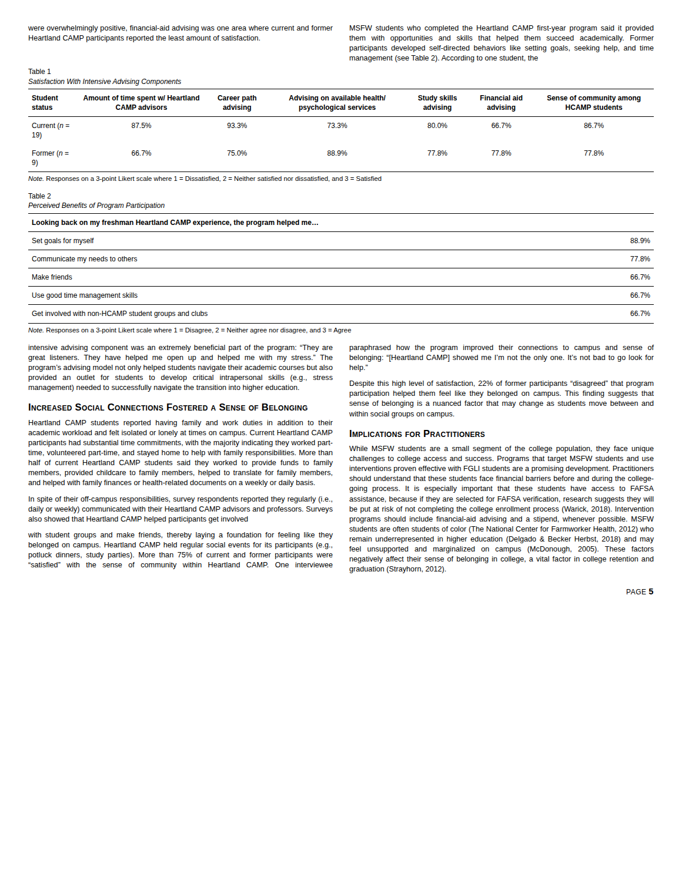were overwhelmingly positive, financial-aid advising was one area where current and former Heartland CAMP participants reported the least amount of satisfaction.
MSFW students who completed the Heartland CAMP first-year program said it provided them with opportunities and skills that helped them succeed academically. Former participants developed self-directed behaviors like setting goals, seeking help, and time management (see Table 2). According to one student, the
Table 1
Satisfaction With Intensive Advising Components
| Student status | Amount of time spent w/ Heartland CAMP advisors | Career path advising | Advising on available health/ psychological services | Study skills advising | Financial aid advising | Sense of community among HCAMP students |
| --- | --- | --- | --- | --- | --- | --- |
| Current ( n = 19) | 87.5% | 93.3% | 73.3% | 80.0% | 66.7% | 86.7% |
| Former ( n = 9) | 66.7% | 75.0% | 88.9% | 77.8% | 77.8% | 77.8% |
Note. Responses on a 3-point Likert scale where 1 = Dissatisfied, 2 = Neither satisfied nor dissatisfied, and 3 = Satisfied
Table 2
Perceived Benefits of Program Participation
| Looking back on my freshman Heartland CAMP experience, the program helped me… |
| --- |
| Set goals for myself | 88.9% |
| Communicate my needs to others | 77.8% |
| Make friends | 66.7% |
| Use good time management skills | 66.7% |
| Get involved with non-HCAMP student groups and clubs | 66.7% |
Note. Responses on a 3-point Likert scale where 1 = Disagree, 2 = Neither agree nor disagree, and 3 = Agree
intensive advising component was an extremely beneficial part of the program: “They are great listeners. They have helped me open up and helped me with my stress.” The program’s advising model not only helped students navigate their academic courses but also provided an outlet for students to develop critical intrapersonal skills (e.g., stress management) needed to successfully navigate the transition into higher education.
Increased Social Connections Fostered a Sense of Belonging
Heartland CAMP students reported having family and work duties in addition to their academic workload and felt isolated or lonely at times on campus. Current Heartland CAMP participants had substantial time commitments, with the majority indicating they worked part-time, volunteered part-time, and stayed home to help with family responsibilities. More than half of current Heartland CAMP students said they worked to provide funds to family members, provided childcare to family members, helped to translate for family members, and helped with family finances or health-related documents on a weekly or daily basis.
In spite of their off-campus responsibilities, survey respondents reported they regularly (i.e., daily or weekly) communicated with their Heartland CAMP advisors and professors. Surveys also showed that Heartland CAMP helped participants get involved
with student groups and make friends, thereby laying a foundation for feeling like they belonged on campus. Heartland CAMP held regular social events for its participants (e.g., potluck dinners, study parties). More than 75% of current and former participants were “satisfied” with the sense of community within Heartland CAMP. One interviewee paraphrased how the program improved their connections to campus and sense of belonging: “[Heartland CAMP] showed me I’m not the only one. It’s not bad to go look for help.”
Despite this high level of satisfaction, 22% of former participants “disagreed” that program participation helped them feel like they belonged on campus. This finding suggests that sense of belonging is a nuanced factor that may change as students move between and within social groups on campus.
Implications for Practitioners
While MSFW students are a small segment of the college population, they face unique challenges to college access and success. Programs that target MSFW students and use interventions proven effective with FGLI students are a promising development. Practitioners should understand that these students face financial barriers before and during the college-going process. It is especially important that these students have access to FAFSA assistance, because if they are selected for FAFSA verification, research suggests they will be put at risk of not completing the college enrollment process (Warick, 2018). Intervention programs should include financial-aid advising and a stipend, whenever possible. MSFW students are often students of color (The National Center for Farmworker Health, 2012) who remain underrepresented in higher education (Delgado & Becker Herbst, 2018) and may feel unsupported and marginalized on campus (McDonough, 2005). These factors negatively affect their sense of belonging in college, a vital factor in college retention and graduation (Strayhorn, 2012).
PAGE 5